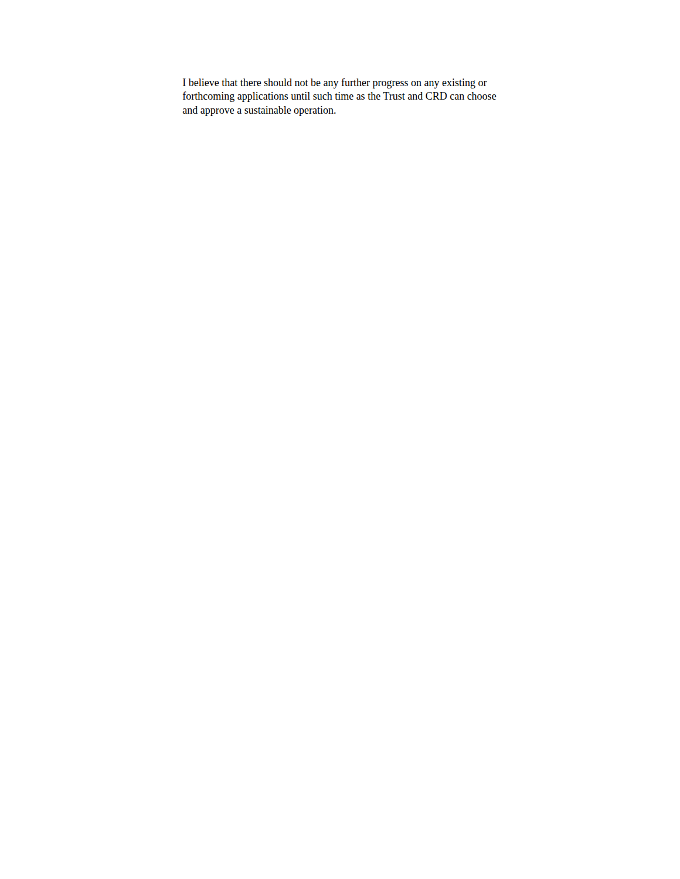I believe that there should not be any further progress on any existing or forthcoming applications until such time as the Trust and CRD can choose and approve a sustainable operation.